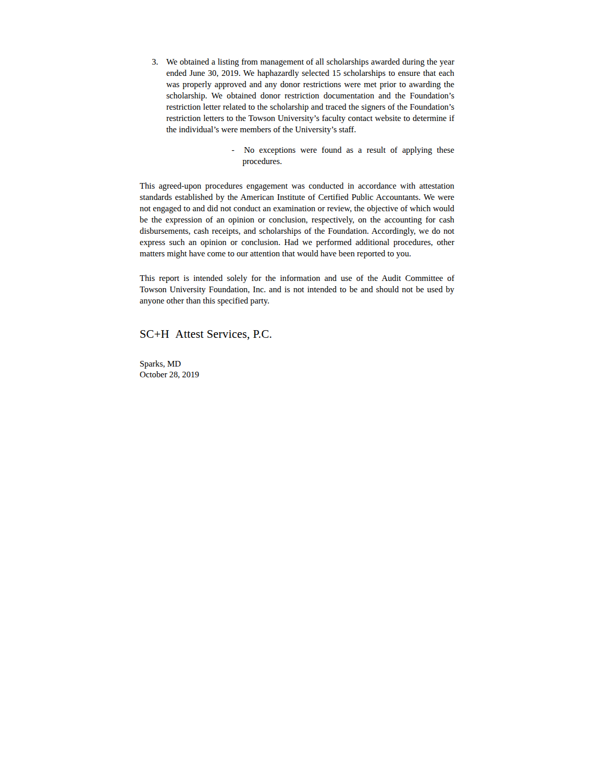We obtained a listing from management of all scholarships awarded during the year ended June 30, 2019. We haphazardly selected 15 scholarships to ensure that each was properly approved and any donor restrictions were met prior to awarding the scholarship. We obtained donor restriction documentation and the Foundation’s restriction letter related to the scholarship and traced the signers of the Foundation’s restriction letters to the Towson University’s faculty contact website to determine if the individual’s were members of the University’s staff.
- No exceptions were found as a result of applying these procedures.
This agreed-upon procedures engagement was conducted in accordance with attestation standards established by the American Institute of Certified Public Accountants. We were not engaged to and did not conduct an examination or review, the objective of which would be the expression of an opinion or conclusion, respectively, on the accounting for cash disbursements, cash receipts, and scholarships of the Foundation. Accordingly, we do not express such an opinion or conclusion. Had we performed additional procedures, other matters might have come to our attention that would have been reported to you.
This report is intended solely for the information and use of the Audit Committee of Towson University Foundation, Inc. and is not intended to be and should not be used by anyone other than this specified party.
SC+H Attest Services, P.C.
Sparks, MD October 28, 2019